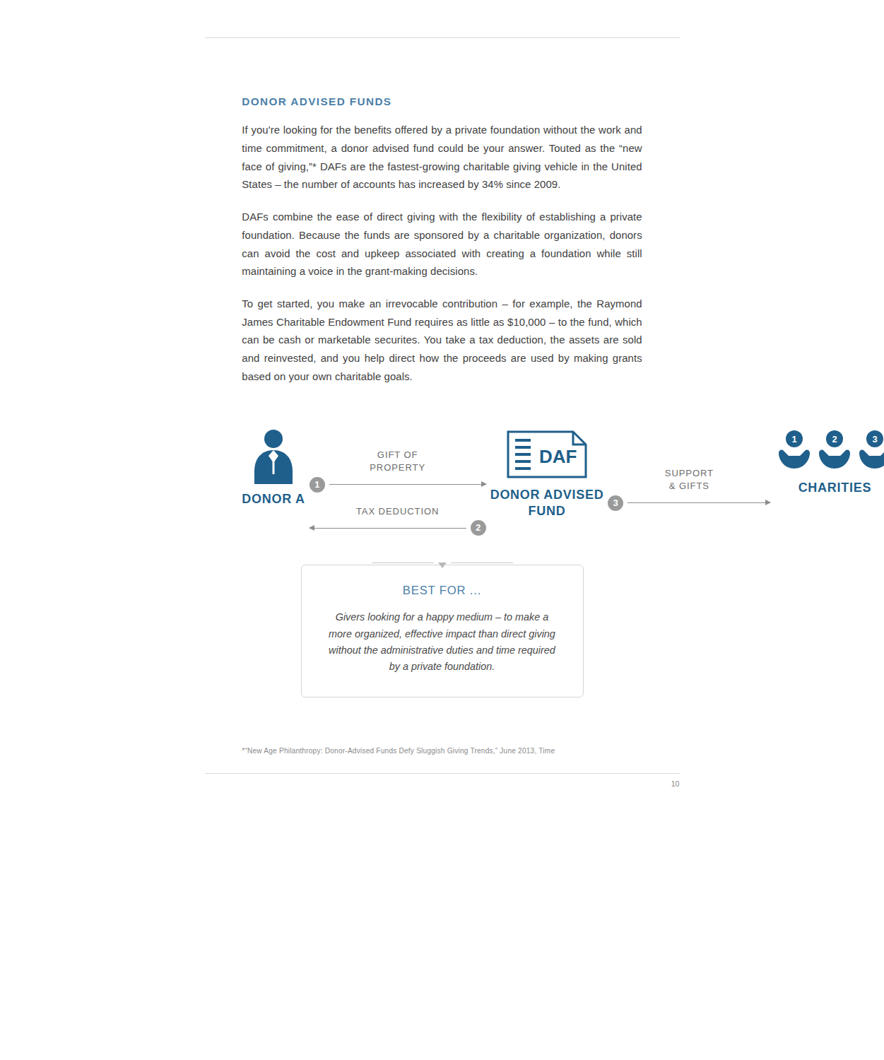Donor Advised Funds
If you're looking for the benefits offered by a private foundation without the work and time commitment, a donor advised fund could be your answer. Touted as the “new face of giving,”* DAFs are the fastest-growing charitable giving vehicle in the United States – the number of accounts has increased by 34% since 2009.
DAFs combine the ease of direct giving with the flexibility of establishing a private foundation. Because the funds are sponsored by a charitable organization, donors can avoid the cost and upkeep associated with creating a foundation while still maintaining a voice in the grant-making decisions.
To get started, you make an irrevocable contribution – for example, the Raymond James Charitable Endowment Fund requires as little as $10,000 – to the fund, which can be cash or marketable securites. You take a tax deduction, the assets are sold and reinvested, and you help direct how the proceeds are used by making grants based on your own charitable goals.
DONOR A
GIFT OF
PROPERTY
1
TAX DEDUCTION
2
DAF
DONOR ADVISED
FUND
SUPPORT
& GIFTS
3
1 2 3
CHARITIES
BEST FOR ...
Givers looking for a happy medium – to make a more organized, effective impact than direct giving without the administrative duties and time required by a private foundation.
*“New Age Philanthropy: Donor-Advised Funds Defy Sluggish Giving Trends,” June 2013, Time
10